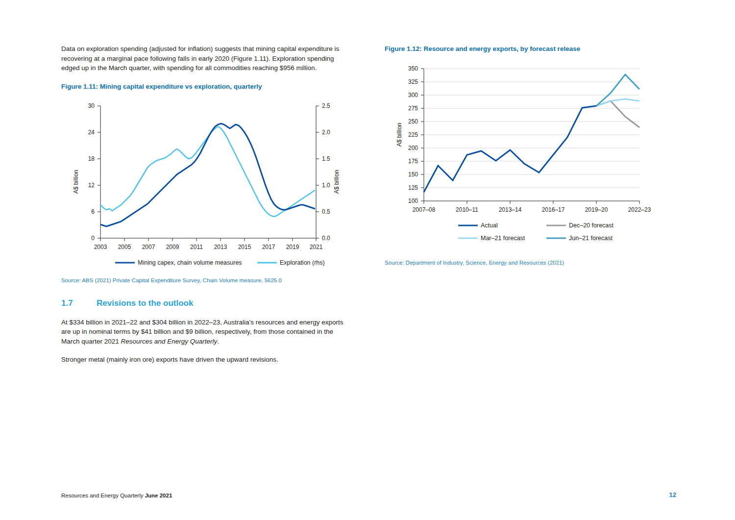Data on exploration spending (adjusted for inflation) suggests that mining capital expenditure is recovering at a marginal pace following falls in early 2020 (Figure 1.11). Exploration spending edged up in the March quarter, with spending for all commodities reaching $956 million.
Figure 1.11: Mining capital expenditure vs exploration, quarterly
0 6 12 18 24 30 0.0 0.5 1.0 1.5 2.0 2.5 2003 2005 2007 2009 2011 2013 2015 2017 2019 2021 A$ billion A$ billion Mining capex, chain volume measures Exploration (rhs)
Source: ABS (2021) Private Capital Expenditure Survey, Chain Volume measure, 5625.0
1.7 Revisions to the outlook
At $334 billion in 2021–22 and $304 billion in 2022–23, Australia’s resources and energy exports are up in nominal terms by $41 billion and $9 billion, respectively, from those contained in the March quarter 2021 Resources and Energy Quarterly.
Stronger metal (mainly iron ore) exports have driven the upward revisions.
Figure 1.12: Resource and energy exports, by forecast release
100 125 150 175 200 225 250 275 300 325 350 2007–08 2010–11 2013–14 2016–17 2019–20 2022–23 A$ billion Actual Dec–20 forecast Mar–21 forecast Jun–21 forecast
Source: Department of Industry, Science, Energy and Resources (2021)
Resources and Energy Quarterly June 2021
12